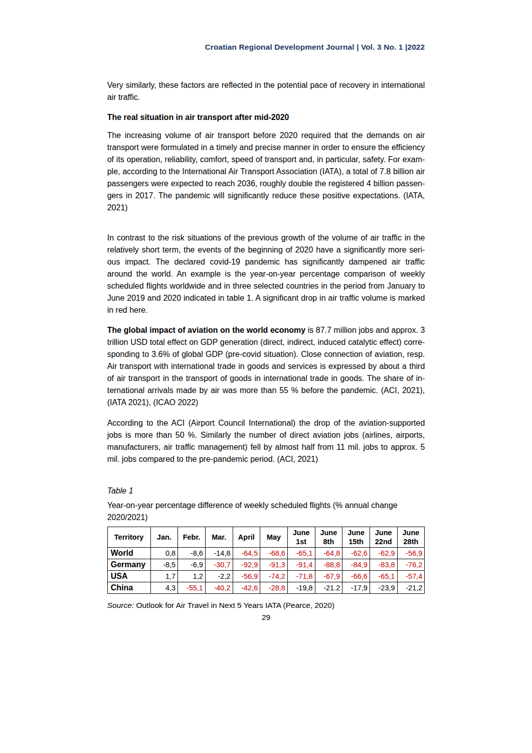Croatian Regional Development Journal | Vol. 3 No. 1 |2022
Very similarly, these factors are reflected in the potential pace of recovery in international air traffic.
The real situation in air transport after mid-2020
The increasing volume of air transport before 2020 required that the demands on air transport were formulated in a timely and precise manner in order to ensure the efficiency of its operation, reliability, comfort, speed of transport and, in particular, safety. For example, according to the International Air Transport Association (IATA), a total of 7.8 billion air passengers were expected to reach 2036, roughly double the registered 4 billion passengers in 2017. The pandemic will significantly reduce these positive expectations. (IATA, 2021)
In contrast to the risk situations of the previous growth of the volume of air traffic in the relatively short term, the events of the beginning of 2020 have a significantly more serious impact. The declared covid-19 pandemic has significantly dampened air traffic around the world. An example is the year-on-year percentage comparison of weekly scheduled flights worldwide and in three selected countries in the period from January to June 2019 and 2020 indicated in table 1. A significant drop in air traffic volume is marked in red here.
The global impact of aviation on the world economy is 87.7 million jobs and approx. 3 trillion USD total effect on GDP generation (direct, indirect, induced catalytic effect) corresponding to 3.6% of global GDP (pre-covid situation). Close connection of aviation, resp. Air transport with international trade in goods and services is expressed by about a third of air transport in the transport of goods in international trade in goods. The share of international arrivals made by air was more than 55 % before the pandemic. (ACI, 2021), (IATA 2021), (ICAO 2022)
According to the ACI (Airport Council International) the drop of the aviation-supported jobs is more than 50 %. Similarly the number of direct aviation jobs (airlines, airports, manufacturers, air traffic management) fell by almost half from 11 mil. jobs to approx. 5 mil. jobs compared to the pre-pandemic period. (ACI, 2021)
Table 1
Year-on-year percentage difference of weekly scheduled flights (% annual change 2020/2021)
| Territory | Jan. | Febr. | Mar. | April | May | June 1st | June 8th | June 15th | June 22nd | June 28th |
| --- | --- | --- | --- | --- | --- | --- | --- | --- | --- | --- |
| World | 0,8 | -8,6 | -14,8 | -64,5 | -68,6 | -65,1 | -64,8 | -62,6 | -62,9 | -56,9 |
| Germany | -8,5 | -6,9 | -30,7 | -92,9 | -91,3 | -91,4 | -88,8 | -84,9 | -83,8 | -76,2 |
| USA | 1,7 | 1,2 | -2,2 | -56,9 | -74,2 | -71,8 | -67,9 | -66,6 | -65,1 | -57,4 |
| China | 4,3 | -55,1 | -40,2 | -42,6 | -28,8 | -19,8 | -21.2 | -17,9 | -23,9 | -21,2 |
Source: Outlook for Air Travel in Next 5 Years IATA (Pearce, 2020)
29